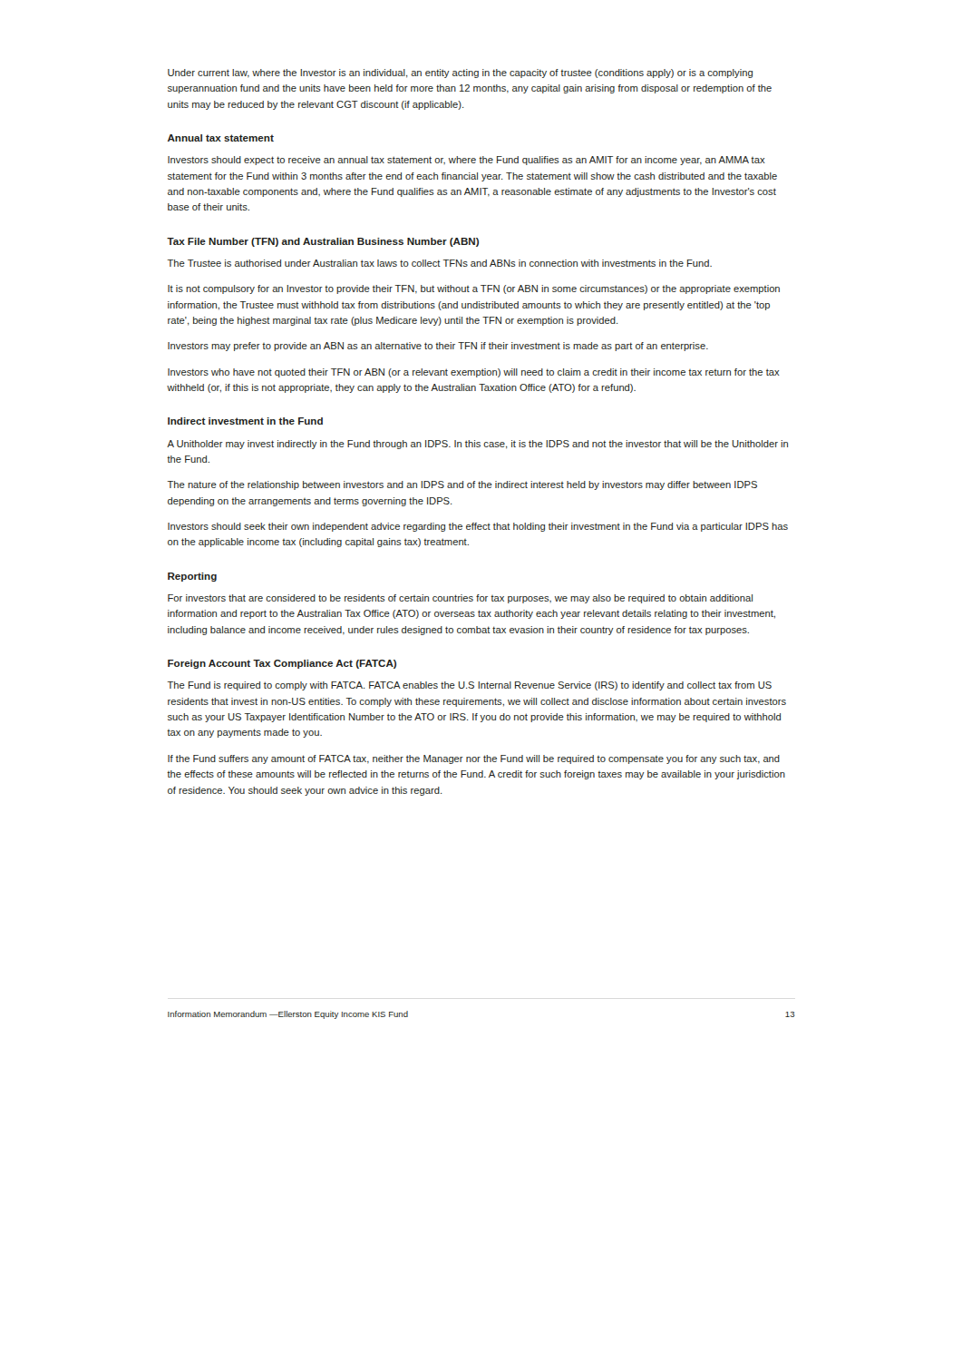Under current law, where the Investor is an individual, an entity acting in the capacity of trustee (conditions apply) or is a complying superannuation fund and the units have been held for more than 12 months, any capital gain arising from disposal or redemption of the units may be reduced by the relevant CGT discount (if applicable).
Annual tax statement
Investors should expect to receive an annual tax statement or, where the Fund qualifies as an AMIT for an income year, an AMMA tax statement for the Fund within 3 months after the end of each financial year. The statement will show the cash distributed and the taxable and non-taxable components and, where the Fund qualifies as an AMIT, a reasonable estimate of any adjustments to the Investor's cost base of their units.
Tax File Number (TFN) and Australian Business Number (ABN)
The Trustee is authorised under Australian tax laws to collect TFNs and ABNs in connection with investments in the Fund.
It is not compulsory for an Investor to provide their TFN, but without a TFN (or ABN in some circumstances) or the appropriate exemption information, the Trustee must withhold tax from distributions (and undistributed amounts to which they are presently entitled) at the 'top rate', being the highest marginal tax rate (plus Medicare levy) until the TFN or exemption is provided.
Investors may prefer to provide an ABN as an alternative to their TFN if their investment is made as part of an enterprise.
Investors who have not quoted their TFN or ABN (or a relevant exemption) will need to claim a credit in their income tax return for the tax withheld (or, if this is not appropriate, they can apply to the Australian Taxation Office (ATO) for a refund).
Indirect investment in the Fund
A Unitholder may invest indirectly in the Fund through an IDPS. In this case, it is the IDPS and not the investor that will be the Unitholder in the Fund.
The nature of the relationship between investors and an IDPS and of the indirect interest held by investors may differ between IDPS depending on the arrangements and terms governing the IDPS.
Investors should seek their own independent advice regarding the effect that holding their investment in the Fund via a particular IDPS has on the applicable income tax (including capital gains tax) treatment.
Reporting
For investors that are considered to be residents of certain countries for tax purposes, we may also be required to obtain additional information and report to the Australian Tax Office (ATO) or overseas tax authority each year relevant details relating to their investment, including balance and income received, under rules designed to combat tax evasion in their country of residence for tax purposes.
Foreign Account Tax Compliance Act (FATCA)
The Fund is required to comply with FATCA. FATCA enables the U.S Internal Revenue Service (IRS) to identify and collect tax from US residents that invest in non-US entities. To comply with these requirements, we will collect and disclose information about certain investors such as your US Taxpayer Identification Number to the ATO or IRS. If you do not provide this information, we may be required to withhold tax on any payments made to you.
If the Fund suffers any amount of FATCA tax, neither the Manager nor the Fund will be required to compensate you for any such tax, and the effects of these amounts will be reflected in the returns of the Fund. A credit for such foreign taxes may be available in your jurisdiction of residence. You should seek your own advice in this regard.
Information Memorandum —Ellerston Equity Income KIS Fund 13